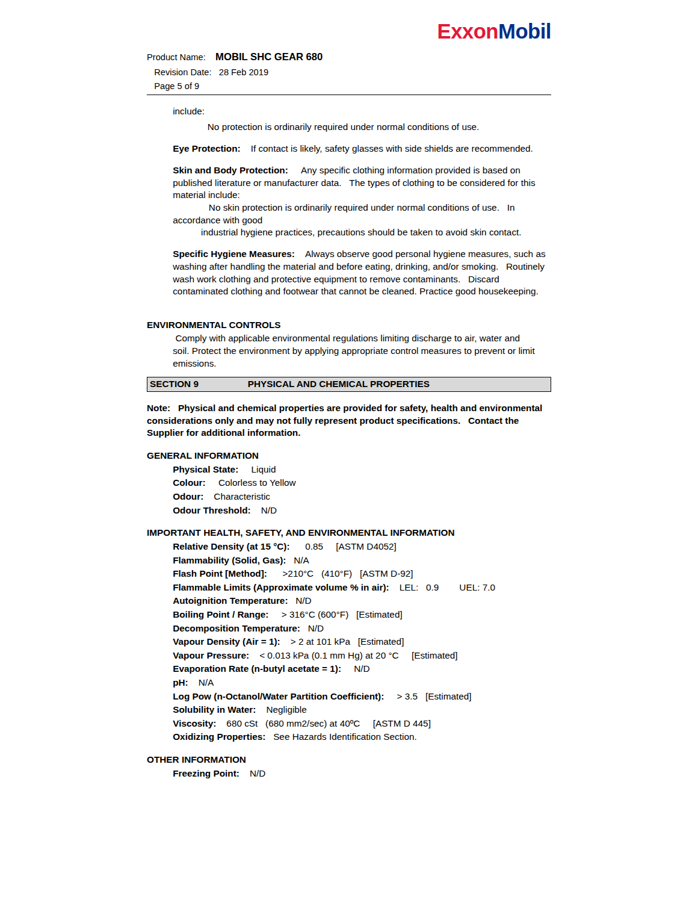Exxon Mobil
Product Name: MOBIL SHC GEAR 680
Revision Date: 28 Feb 2019
Page 5 of 9
include:
No protection is ordinarily required under normal conditions of use.
Eye Protection: If contact is likely, safety glasses with side shields are recommended.
Skin and Body Protection: Any specific clothing information provided is based on published literature or manufacturer data. The types of clothing to be considered for this material include:
No skin protection is ordinarily required under normal conditions of use. In accordance with good
industrial hygiene practices, precautions should be taken to avoid skin contact.
Specific Hygiene Measures: Always observe good personal hygiene measures, such as washing after handling the material and before eating, drinking, and/or smoking. Routinely wash work clothing and protective equipment to remove contaminants. Discard contaminated clothing and footwear that cannot be cleaned. Practice good housekeeping.
ENVIRONMENTAL CONTROLS
Comply with applicable environmental regulations limiting discharge to air, water and
soil. Protect the environment by applying appropriate control measures to prevent or limit
emissions.
SECTION 9 PHYSICAL AND CHEMICAL PROPERTIES
Note: Physical and chemical properties are provided for safety, health and environmental considerations only and may not fully represent product specifications. Contact the Supplier for additional information.
GENERAL INFORMATION
Physical State: Liquid
Colour: Colorless to Yellow
Odour: Characteristic
Odour Threshold: N/D
IMPORTANT HEALTH, SAFETY, AND ENVIRONMENTAL INFORMATION
Relative Density (at 15 °C): 0.85 [ASTM D4052]
Flammability (Solid, Gas): N/A
Flash Point [Method]: >210°C (410°F) [ASTM D-92]
Flammable Limits (Approximate volume % in air): LEL: 0.9 UEL: 7.0
Autoignition Temperature: N/D
Boiling Point / Range: > 316°C (600°F) [Estimated]
Decomposition Temperature: N/D
Vapour Density (Air = 1): > 2 at 101 kPa [Estimated]
Vapour Pressure: < 0.013 kPa (0.1 mm Hg) at 20 °C [Estimated]
Evaporation Rate (n-butyl acetate = 1): N/D
pH: N/A
Log Pow (n-Octanol/Water Partition Coefficient): > 3.5 [Estimated]
Solubility in Water: Negligible
Viscosity: 680 cSt (680 mm2/sec) at 40ºC [ASTM D 445]
Oxidizing Properties: See Hazards Identification Section.
OTHER INFORMATION
Freezing Point: N/D